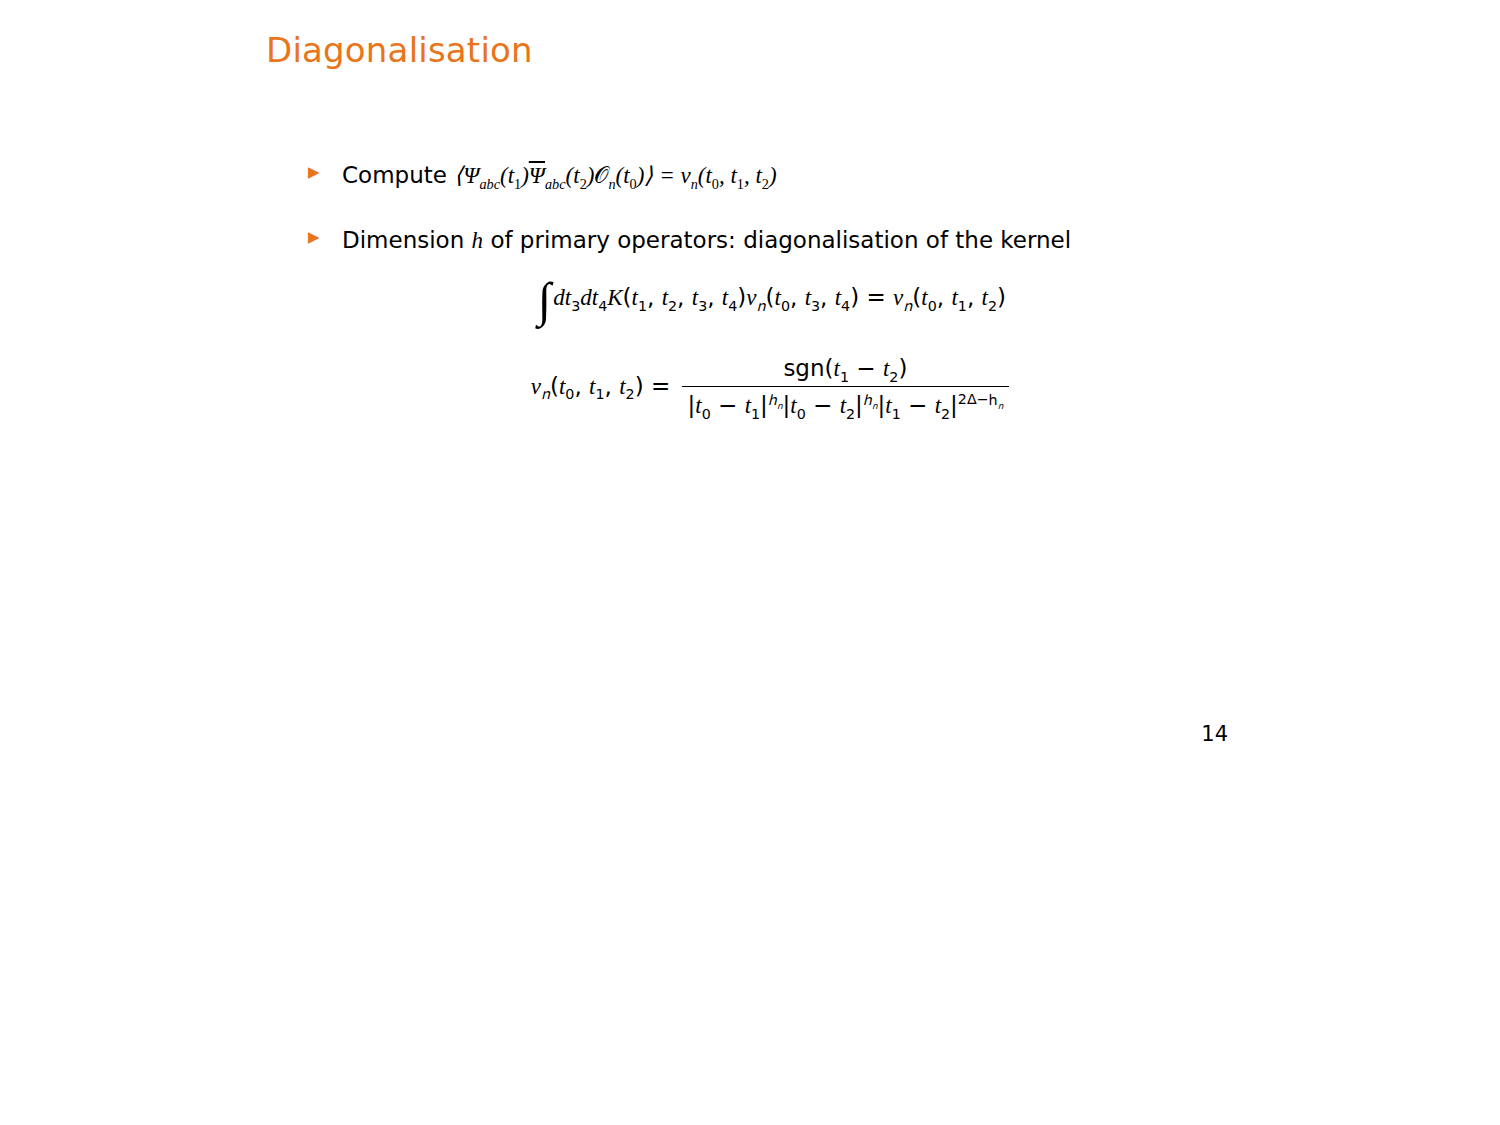Diagonalisation
Compute ⟨Ψabc(t1)Ψabc(t2)𝒪n(t0)⟩ = vn(t0, t1, t2)
Dimension h of primary operators: diagonalisation of the kernel
∫dt3dt4K(t1, t2, t3, t4)vn(t0, t3, t4) = vn(t0, t1, t2)
vn(t0, t1, t2) = sgn(t1 − t2) |t0 − t1|hn|t0 − t2|hn|t1 − t2|2Δ−hn
14